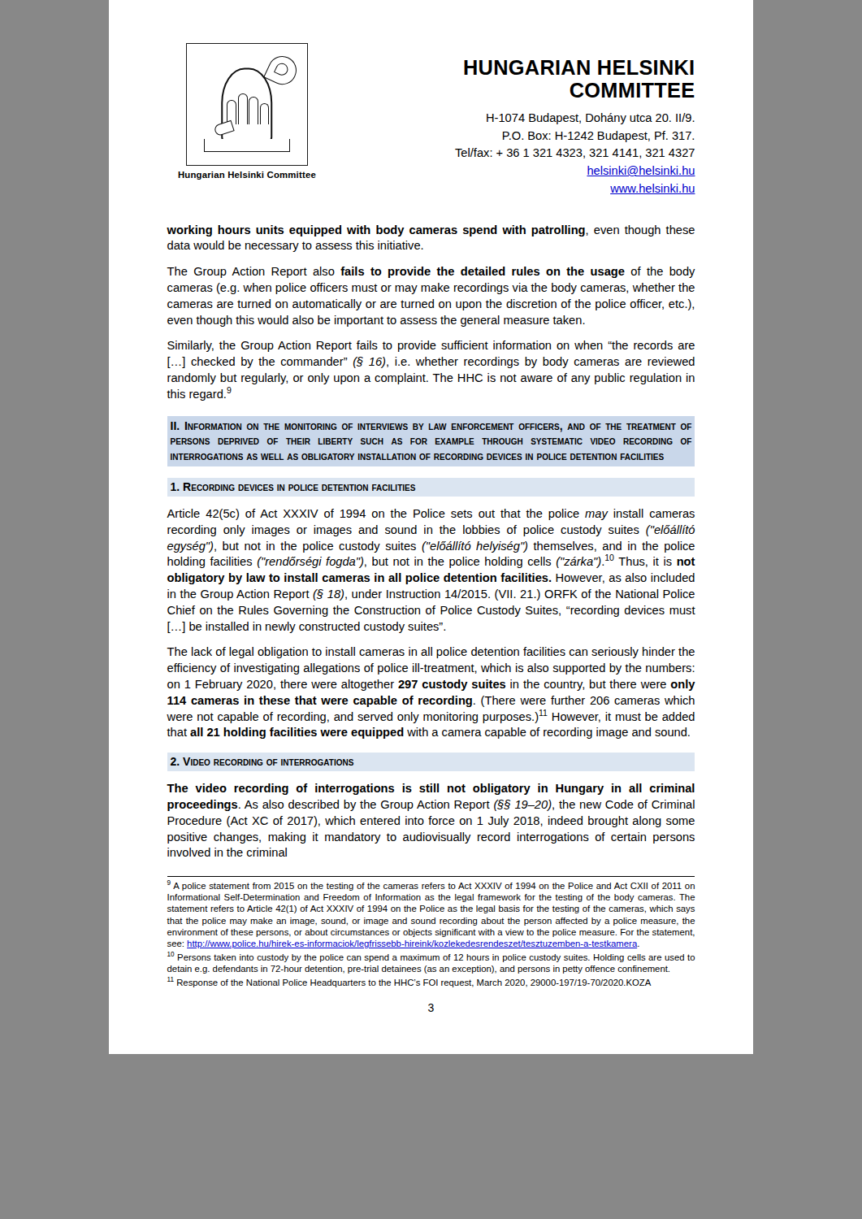Hungarian Helsinki Committee
HUNGARIAN HELSINKI COMMITTEE
H-1074 Budapest, Dohány utca 20. II/9.
P.O. Box: H-1242 Budapest, Pf. 317.
Tel/fax: + 36 1 321 4323, 321 4141, 321 4327
helsinki@helsinki.hu
www.helsinki.hu
working hours units equipped with body cameras spend with patrolling, even though these data would be necessary to assess this initiative.
The Group Action Report also fails to provide the detailed rules on the usage of the body cameras (e.g. when police officers must or may make recordings via the body cameras, whether the cameras are turned on automatically or are turned on upon the discretion of the police officer, etc.), even though this would also be important to assess the general measure taken.
Similarly, the Group Action Report fails to provide sufficient information on when “the records are […] checked by the commander” (§ 16), i.e. whether recordings by body cameras are reviewed randomly but regularly, or only upon a complaint. The HHC is not aware of any public regulation in this regard.9
II. Information on the monitoring of interviews by law enforcement officers, and of the treatment of persons deprived of their liberty such as for example through systematic video recording of interrogations as well as obligatory installation of recording devices in police detention facilities
1. Recording devices in police detention facilities
Article 42(5c) of Act XXXIV of 1994 on the Police sets out that the police may install cameras recording only images or images and sound in the lobbies of police custody suites ("előállító egység"), but not in the police custody suites ("előállító helyiség") themselves, and in the police holding facilities ("rendőrségi fogda"), but not in the police holding cells ("zárka").10 Thus, it is not obligatory by law to install cameras in all police detention facilities. However, as also included in the Group Action Report (§ 18), under Instruction 14/2015. (VII. 21.) ORFK of the National Police Chief on the Rules Governing the Construction of Police Custody Suites, “recording devices must […] be installed in newly constructed custody suites”.
The lack of legal obligation to install cameras in all police detention facilities can seriously hinder the efficiency of investigating allegations of police ill-treatment, which is also supported by the numbers: on 1 February 2020, there were altogether 297 custody suites in the country, but there were only 114 cameras in these that were capable of recording. (There were further 206 cameras which were not capable of recording, and served only monitoring purposes.)11 However, it must be added that all 21 holding facilities were equipped with a camera capable of recording image and sound.
2. Video recording of interrogations
The video recording of interrogations is still not obligatory in Hungary in all criminal proceedings. As also described by the Group Action Report (§§ 19–20), the new Code of Criminal Procedure (Act XC of 2017), which entered into force on 1 July 2018, indeed brought along some positive changes, making it mandatory to audiovisually record interrogations of certain persons involved in the criminal
9 A police statement from 2015 on the testing of the cameras refers to Act XXXIV of 1994 on the Police and Act CXII of 2011 on Informational Self-Determination and Freedom of Information as the legal framework for the testing of the body cameras. The statement refers to Article 42(1) of Act XXXIV of 1994 on the Police as the legal basis for the testing of the cameras, which says that the police may make an image, sound, or image and sound recording about the person affected by a police measure, the environment of these persons, or about circumstances or objects significant with a view to the police measure. For the statement, see: http://www.police.hu/hirek-es-informaciok/legfrissebb-hireink/kozlekedesrendeszet/tesztuzemben-a-testkamera.
10 Persons taken into custody by the police can spend a maximum of 12 hours in police custody suites. Holding cells are used to detain e.g. defendants in 72-hour detention, pre-trial detainees (as an exception), and persons in petty offence confinement.
11 Response of the National Police Headquarters to the HHC’s FOI request, March 2020, 29000-197/19-70/2020.KOZA
3